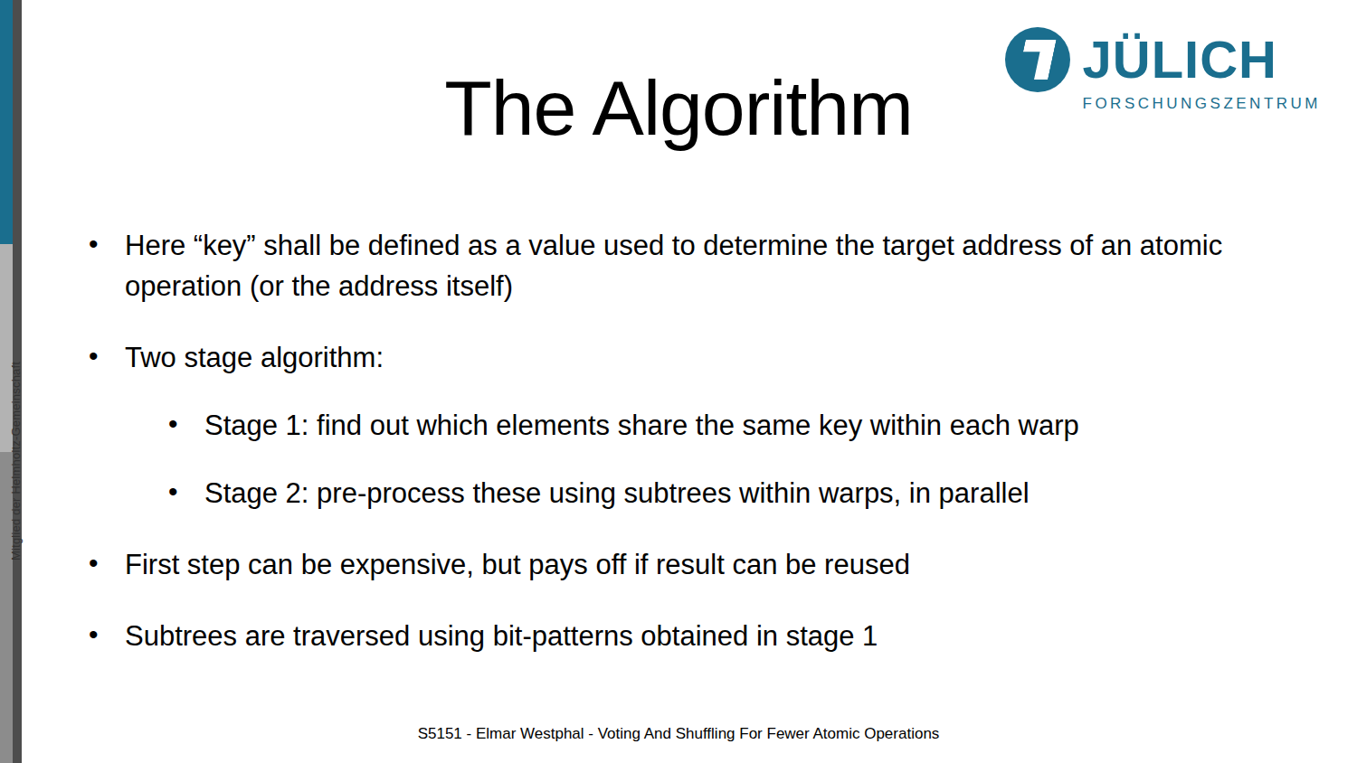Mitglied der Helmholtz-Gemeinschaft
JÜLICH
FORSCHUNGSZENTRUM
The Algorithm
Here “key” shall be defined as a value used to determine the target address of an atomic operation (or the address itself)
Two stage algorithm:
Stage 1: find out which elements share the same key within each warp
Stage 2: pre-process these using subtrees within warps, in parallel
First step can be expensive, but pays off if result can be reused
Subtrees are traversed using bit-patterns obtained in stage 1
S5151 - Elmar Westphal - Voting And Shuffling For Fewer Atomic Operations